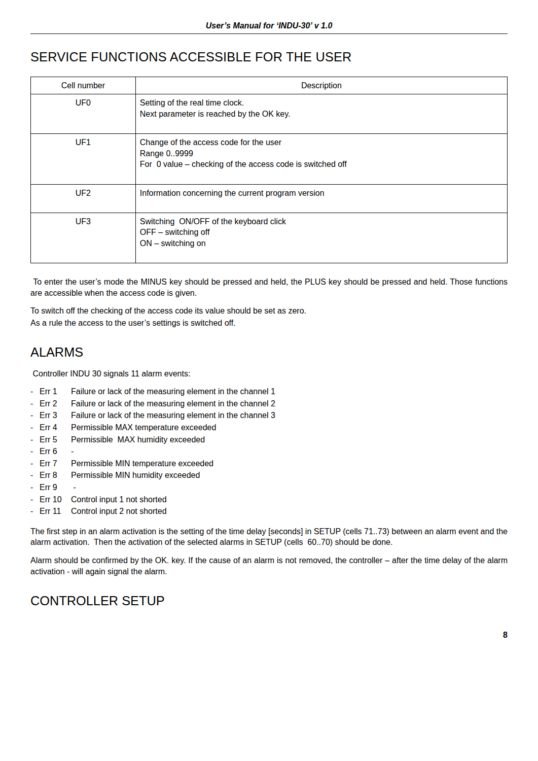User’s Manual for ‘INDU-30’ v 1.0
SERVICE FUNCTIONS ACCESSIBLE FOR THE USER
| Cell number | Description |
| --- | --- |
| UF0 | Setting of the real time clock. Next parameter is reached by the OK key. |
| UF1 | Change of the access code for the user Range 0..9999 For 0 value – checking of the access code is switched off |
| UF2 | Information concerning the current program version |
| UF3 | Switching ON/OFF of the keyboard click OFF – switching off ON – switching on |
To enter the user’s mode the MINUS key should be pressed and held, the PLUS key should be pressed and held. Those functions are accessible when the access code is given.
To switch off the checking of the access code its value should be set as zero.
As a rule the access to the user’s settings is switched off.
ALARMS
Controller INDU 30 signals 11 alarm events:
-Err 1 Failure or lack of the measuring element in the channel 1
-Err 2 Failure or lack of the measuring element in the channel 2
-Err 3 Failure or lack of the measuring element in the channel 3
-Err 4 Permissible MAX temperature exceeded
-Err 5 Permissible MAX humidity exceeded
-Err 6-
-Err 7 Permissible MIN temperature exceeded
-Err 8 Permissible MIN humidity exceeded
-Err 9 -
-Err 10 Control input 1 not shorted
-Err 11 Control input 2 not shorted
The first step in an alarm activation is the setting of the time delay [seconds] in SETUP (cells 71..73) between an alarm event and the alarm activation. Then the activation of the selected alarms in SETUP (cells 60..70) should be done.
Alarm should be confirmed by the OK. key. If the cause of an alarm is not removed, the controller – after the time delay of the alarm activation - will again signal the alarm.
CONTROLLER SETUP
8